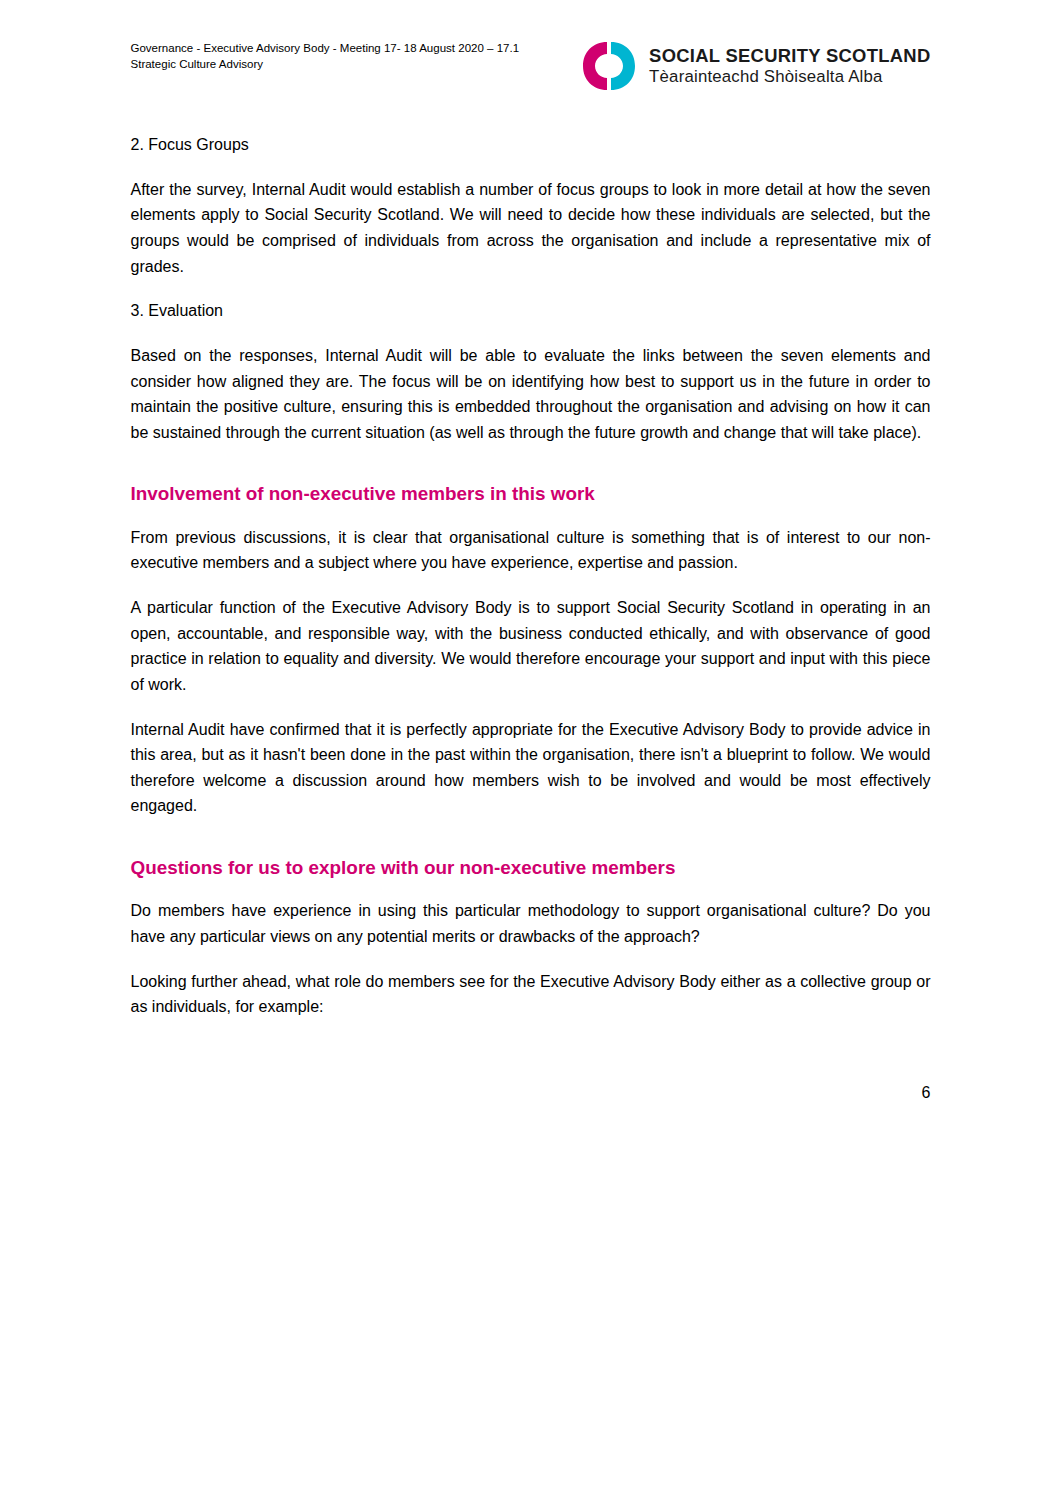Governance - Executive Advisory Body - Meeting 17- 18 August 2020 – 17.1
Strategic Culture Advisory
SOCIAL SECURITY SCOTLAND
Tèarainteachd Shòisealta Alba
2. Focus Groups
After the survey, Internal Audit would establish a number of focus groups to look in more detail at how the seven elements apply to Social Security Scotland. We will need to decide how these individuals are selected, but the groups would be comprised of individuals from across the organisation and include a representative mix of grades.
3. Evaluation
Based on the responses, Internal Audit will be able to evaluate the links between the seven elements and consider how aligned they are. The focus will be on identifying how best to support us in the future in order to maintain the positive culture, ensuring this is embedded throughout the organisation and advising on how it can be sustained through the current situation (as well as through the future growth and change that will take place).
Involvement of non-executive members in this work
From previous discussions, it is clear that organisational culture is something that is of interest to our non-executive members and a subject where you have experience, expertise and passion.
A particular function of the Executive Advisory Body is to support Social Security Scotland in operating in an open, accountable, and responsible way, with the business conducted ethically, and with observance of good practice in relation to equality and diversity. We would therefore encourage your support and input with this piece of work.
Internal Audit have confirmed that it is perfectly appropriate for the Executive Advisory Body to provide advice in this area, but as it hasn't been done in the past within the organisation, there isn't a blueprint to follow. We would therefore welcome a discussion around how members wish to be involved and would be most effectively engaged.
Questions for us to explore with our non-executive members
Do members have experience in using this particular methodology to support organisational culture? Do you have any particular views on any potential merits or drawbacks of the approach?
Looking further ahead, what role do members see for the Executive Advisory Body either as a collective group or as individuals, for example:
6